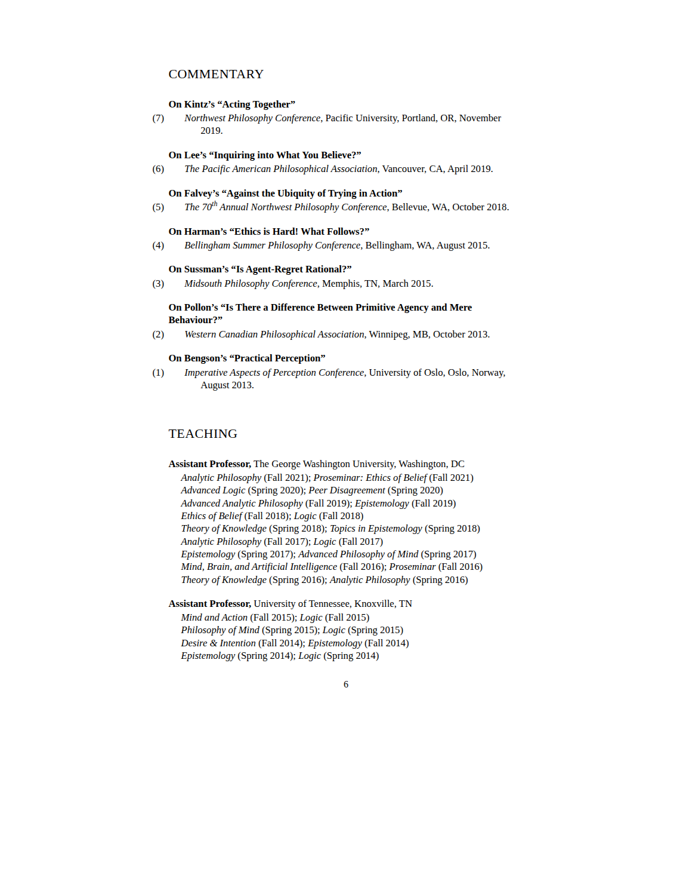COMMENTARY
On Kintz’s “Acting Together”
(7) Northwest Philosophy Conference, Pacific University, Portland, OR, November 2019.
On Lee’s “Inquiring into What You Believe?”
(6) The Pacific American Philosophical Association, Vancouver, CA, April 2019.
On Falvey’s “Against the Ubiquity of Trying in Action”
(5) The 70th Annual Northwest Philosophy Conference, Bellevue, WA, October 2018.
On Harman’s “Ethics is Hard! What Follows?”
(4) Bellingham Summer Philosophy Conference, Bellingham, WA, August 2015.
On Sussman’s “Is Agent-Regret Rational?”
(3) Midsouth Philosophy Conference, Memphis, TN, March 2015.
On Pollon’s “Is There a Difference Between Primitive Agency and Mere Behaviour?”
(2) Western Canadian Philosophical Association, Winnipeg, MB, October 2013.
On Bengson’s “Practical Perception”
(1) Imperative Aspects of Perception Conference, University of Oslo, Oslo, Norway, August 2013.
TEACHING
Assistant Professor, The George Washington University, Washington, DC
Analytic Philosophy (Fall 2021); Proseminar: Ethics of Belief (Fall 2021)
Advanced Logic (Spring 2020); Peer Disagreement (Spring 2020)
Advanced Analytic Philosophy (Fall 2019); Epistemology (Fall 2019)
Ethics of Belief (Fall 2018); Logic (Fall 2018)
Theory of Knowledge (Spring 2018); Topics in Epistemology (Spring 2018)
Analytic Philosophy (Fall 2017); Logic (Fall 2017)
Epistemology (Spring 2017); Advanced Philosophy of Mind (Spring 2017)
Mind, Brain, and Artificial Intelligence (Fall 2016); Proseminar (Fall 2016)
Theory of Knowledge (Spring 2016); Analytic Philosophy (Spring 2016)
Assistant Professor, University of Tennessee, Knoxville, TN
Mind and Action (Fall 2015); Logic (Fall 2015)
Philosophy of Mind (Spring 2015); Logic (Spring 2015)
Desire & Intention (Fall 2014); Epistemology (Fall 2014)
Epistemology (Spring 2014); Logic (Spring 2014)
6